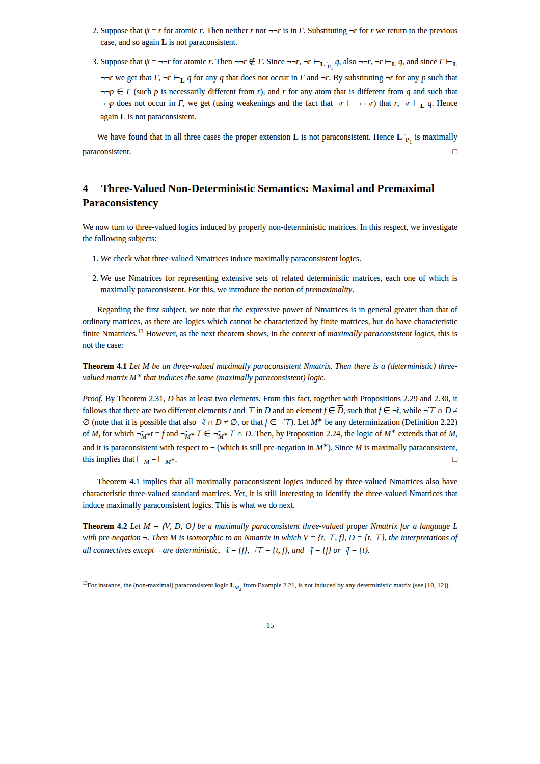Suppose that ψ = r for atomic r. Then neither r nor ¬¬r is in Γ. Substituting ¬r for r we return to the previous case, and so again L is not paraconsistent.
Suppose that ψ = ¬¬r for atomic r. Then ¬¬r ∉ Γ. Since ¬¬r, ¬r ⊢L¬P1 q, also ¬¬r, ¬r ⊢L q, and since Γ ⊢L ¬¬r we get that Γ, ¬r ⊢L q for any q that does not occur in Γ and ¬r. By substituting ¬r for any p such that ¬¬p ∈ Γ (such p is necessarily different from r), and r for any atom that is different from q and such that ¬¬p does not occur in Γ, we get (using weakenings and the fact that ¬r ⊢ ¬¬¬r) that r, ¬r ⊢L q. Hence again L is not paraconsistent.
We have found that in all three cases the proper extension L is not paraconsistent. Hence L¬P1 is maximally paraconsistent. □
4 Three-Valued Non-Deterministic Semantics: Maximal and Premaximal Paraconsistency
We now turn to three-valued logics induced by properly non-deterministic matrices. In this respect, we investigate the following subjects:
We check what three-valued Nmatrices induce maximally paraconsistent logics.
We use Nmatrices for representing extensive sets of related deterministic matrices, each one of which is maximally paraconsistent. For this, we introduce the notion of premaximality.
Regarding the first subject, we note that the expressive power of Nmatrices is in general greater than that of ordinary matrices, as there are logics which cannot be characterized by finite matrices, but do have characteristic finite Nmatrices.13 However, as the next theorem shows, in the context of maximally paraconsistent logics, this is not the case:
Theorem 4.1 Let M be an three-valued maximally paraconsistent Nmatrix. Then there is a (deterministic) three-valued matrix M∗ that induces the same (maximally paraconsistent) logic.
Proof. By Theorem 2.31, D has at least two elements. From this fact, together with Propositions 2.29 and 2.30, it follows that there are two different elements t and ⊤ in D and an element f ∈ D, such that f ∈ ¬̃t, while ¬̃⊤ ∩ D ≠ ∅ (note that it is possible that also ¬̃t ∩ D ≠ ∅, or that f ∈ ¬̃⊤). Let M∗ be any determinization (Definition 2.22) of M, for which ¬̃M∗t = f and ¬̃M∗⊤ ∈ ¬̃M∗⊤ ∩ D. Then, by Proposition 2.24, the logic of M∗ extends that of M, and it is paraconsistent with respect to ¬ (which is still pre-negation in M∗). Since M is maximally paraconsistent, this implies that ⊢M = ⊢M∗. □
Theorem 4.1 implies that all maximally paraconsistent logics induced by three-valued Nmatrices also have characteristic three-valued standard matrices. Yet, it is still interesting to identify the three-valued Nmatrices that induce maximally paraconsistent logics. This is what we do next.
Theorem 4.2 Let M = ⟨V, D, O⟩ be a maximally paraconsistent three-valued proper Nmatrix for a language L with pre-negation ¬. Then M is isomorphic to an Nmatrix in which V = {t, ⊤, f}, D = {t, ⊤}, the interpretations of all connectives except ¬ are deterministic, ¬̃t = {f}, ¬̃⊤ = {t, f}, and ¬̃f = {f} or ¬̃f = {t}.
13For instance, the (non-maximal) paraconsistent logic LM2 from Example 2.21, is not induced by any deterministic matrix (see [10, 12]).
15